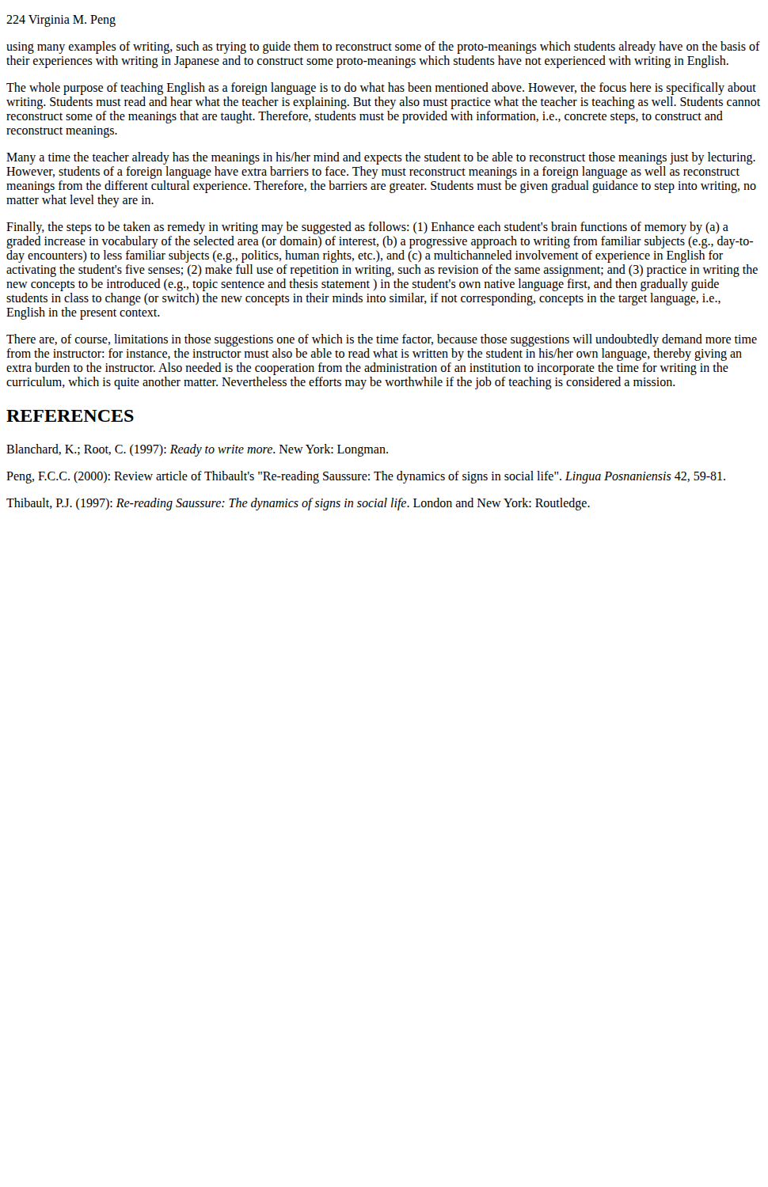224 Virginia M. Peng
using many examples of writing, such as trying to guide them to reconstruct some of the proto-meanings which students already have on the basis of their experiences with writing in Japanese and to construct some proto-meanings which students have not experienced with writing in English.
The whole purpose of teaching English as a foreign language is to do what has been mentioned above. However, the focus here is specifically about writing. Students must read and hear what the teacher is explaining. But they also must practice what the teacher is teaching as well. Students cannot reconstruct some of the meanings that are taught. Therefore, students must be provided with information, i.e., concrete steps, to construct and reconstruct meanings.
Many a time the teacher already has the meanings in his/her mind and expects the student to be able to reconstruct those meanings just by lecturing. However, students of a foreign language have extra barriers to face. They must reconstruct meanings in a foreign language as well as reconstruct meanings from the different cultural experience. Therefore, the barriers are greater. Students must be given gradual guidance to step into writing, no matter what level they are in.
Finally, the steps to be taken as remedy in writing may be suggested as follows: (1) Enhance each student's brain functions of memory by (a) a graded increase in vocabulary of the selected area (or domain) of interest, (b) a progressive approach to writing from familiar subjects (e.g., day-to-day encounters) to less familiar subjects (e.g., politics, human rights, etc.), and (c) a multichanneled involvement of experience in English for activating the student's five senses; (2) make full use of repetition in writing, such as revision of the same assignment; and (3) practice in writing the new concepts to be introduced (e.g., topic sentence and thesis statement ) in the student's own native language first, and then gradually guide students in class to change (or switch) the new concepts in their minds into similar, if not corresponding, concepts in the target language, i.e., English in the present context.
There are, of course, limitations in those suggestions one of which is the time factor, because those suggestions will undoubtedly demand more time from the instructor: for instance, the instructor must also be able to read what is written by the student in his/her own language, thereby giving an extra burden to the instructor. Also needed is the cooperation from the administration of an institution to incorporate the time for writing in the curriculum, which is quite another matter. Nevertheless the efforts may be worthwhile if the job of teaching is considered a mission.
REFERENCES
Blanchard, K.; Root, C. (1997): Ready to write more. New York: Longman.
Peng, F.C.C. (2000): Review article of Thibault's "Re-reading Saussure: The dynamics of signs in social life". Lingua Posnaniensis 42, 59-81.
Thibault, P.J. (1997): Re-reading Saussure: The dynamics of signs in social life. London and New York: Routledge.